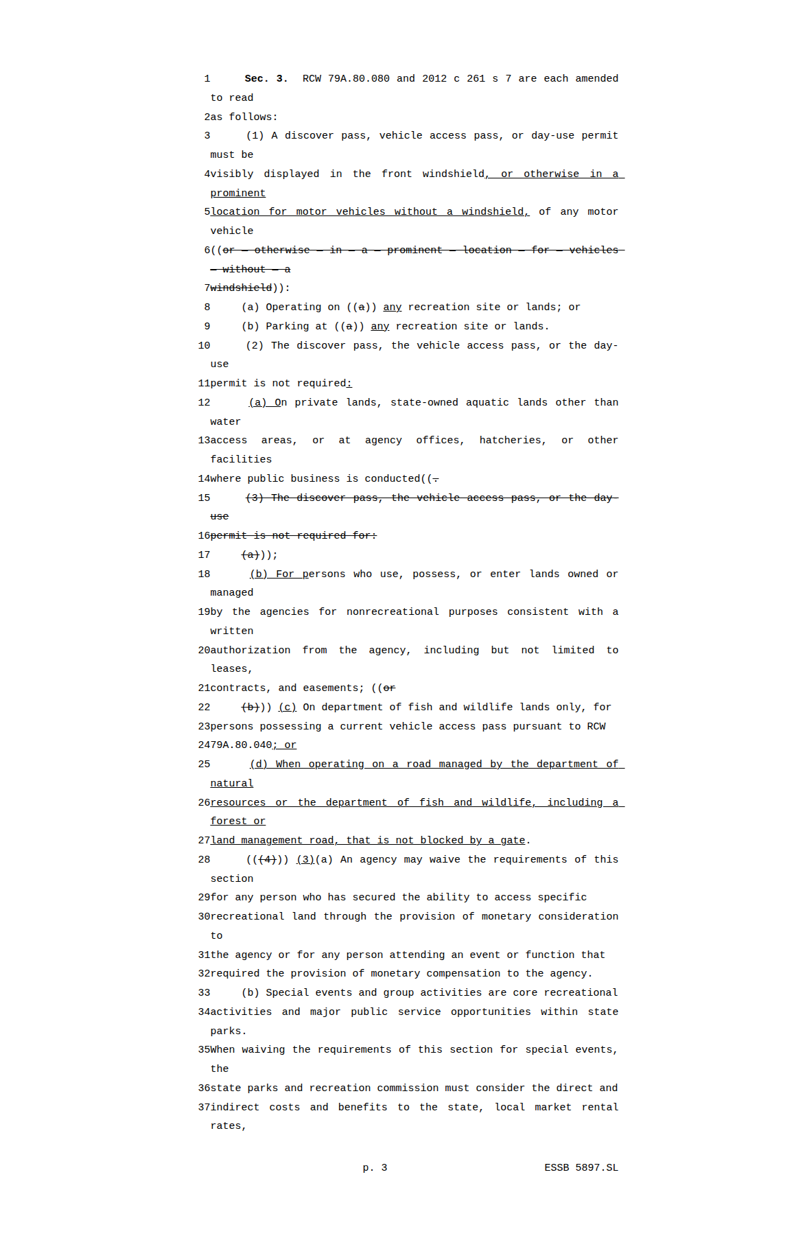| 1 | Sec. 3. RCW 79A.80.080 and 2012 c 261 s 7 are each amended to read |
| 2 | as follows: |
| 3 | (1) A discover pass, vehicle access pass, or day-use permit must be |
| 4 | visibly displayed in the front windshield , or otherwise in a prominent |
| 5 | location for motor vehicles without a windshield, of any motor vehicle |
| 6 | (( or — otherwise — in — a — prominent — location — for — vehicles — without — a |
| 7 | windshield )): |
| 8 | (a) Operating on (( a )) any recreation site or lands; or |
| 9 | (b) Parking at (( a )) any recreation site or lands. |
| 10 | (2) The discover pass, the vehicle access pass, or the day-use |
| 11 | permit is not required : |
| 12 | (a) O n private lands, state-owned aquatic lands other than water |
| 13 | access areas, or at agency offices, hatcheries, or other facilities |
| 14 | where public business is conducted(( . |
| 15 | (3) The discover pass, the vehicle access pass, or the day-use |
| 16 | permit is not required for: |
| 17 | (a) )); |
| 18 | (b) For p ersons who use, possess, or enter lands owned or managed |
| 19 | by the agencies for nonrecreational purposes consistent with a written |
| 20 | authorization from the agency, including but not limited to leases, |
| 21 | contracts, and easements; (( or |
| 22 | (b) )) (c) On department of fish and wildlife lands only, for |
| 23 | persons possessing a current vehicle access pass pursuant to RCW |
| 24 | 79A.80.040 ; or |
| 25 | (d) When operating on a road managed by the department of natural |
| 26 | resources or the department of fish and wildlife, including a forest or |
| 27 | land management road, that is not blocked by a gate . |
| 28 | (( (4) )) (3) (a) An agency may waive the requirements of this section |
| 29 | for any person who has secured the ability to access specific |
| 30 | recreational land through the provision of monetary consideration to |
| 31 | the agency or for any person attending an event or function that |
| 32 | required the provision of monetary compensation to the agency. |
| 33 | (b) Special events and group activities are core recreational |
| 34 | activities and major public service opportunities within state parks. |
| 35 | When waiving the requirements of this section for special events, the |
| 36 | state parks and recreation commission must consider the direct and |
| 37 | indirect costs and benefits to the state, local market rental rates, |
p. 3
ESSB 5897.SL